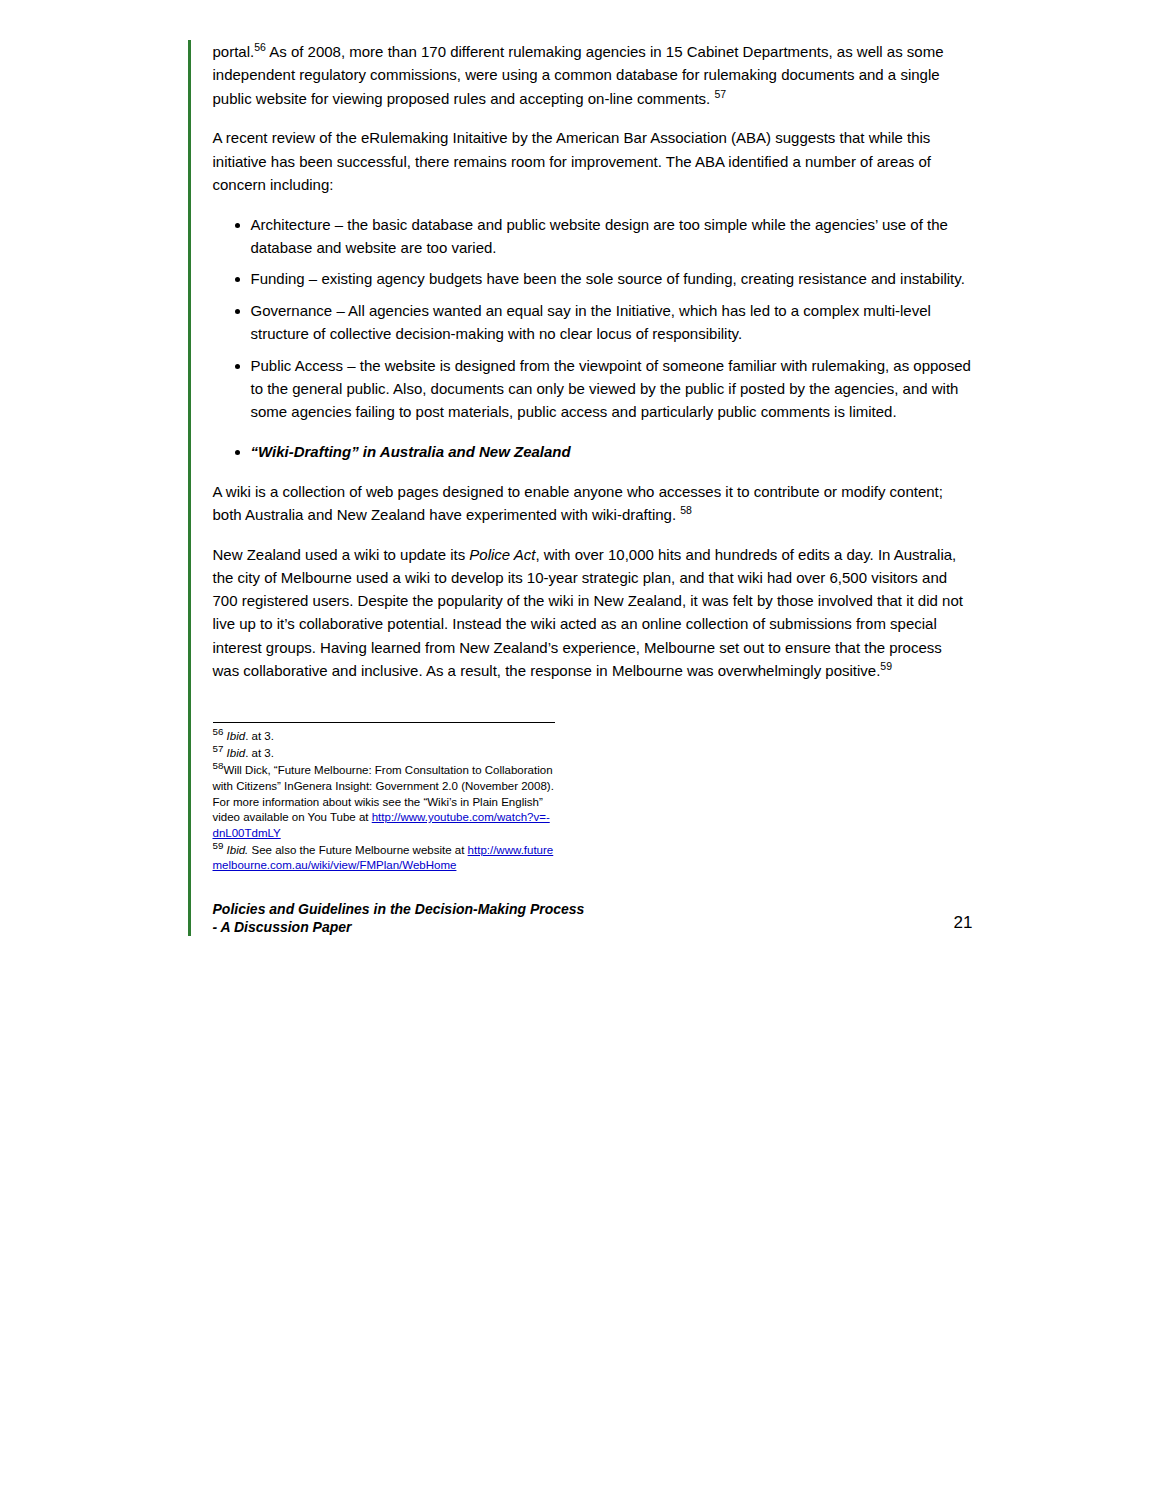portal.56 As of 2008, more than 170 different rulemaking agencies in 15 Cabinet Departments, as well as some independent regulatory commissions, were using a common database for rulemaking documents and a single public website for viewing proposed rules and accepting on-line comments. 57
A recent review of the eRulemaking Initaitive by the American Bar Association (ABA) suggests that while this initiative has been successful, there remains room for improvement. The ABA identified a number of areas of concern including:
Architecture – the basic database and public website design are too simple while the agencies’ use of the database and website are too varied.
Funding – existing agency budgets have been the sole source of funding, creating resistance and instability.
Governance – All agencies wanted an equal say in the Initiative, which has led to a complex multi-level structure of collective decision-making with no clear locus of responsibility.
Public Access – the website is designed from the viewpoint of someone familiar with rulemaking, as opposed to the general public. Also, documents can only be viewed by the public if posted by the agencies, and with some agencies failing to post materials, public access and particularly public comments is limited.
“Wiki-Drafting” in Australia and New Zealand
A wiki is a collection of web pages designed to enable anyone who accesses it to contribute or modify content; both Australia and New Zealand have experimented with wiki-drafting. 58
New Zealand used a wiki to update its Police Act, with over 10,000 hits and hundreds of edits a day. In Australia, the city of Melbourne used a wiki to develop its 10-year strategic plan, and that wiki had over 6,500 visitors and 700 registered users. Despite the popularity of the wiki in New Zealand, it was felt by those involved that it did not live up to it’s collaborative potential. Instead the wiki acted as an online collection of submissions from special interest groups. Having learned from New Zealand’s experience, Melbourne set out to ensure that the process was collaborative and inclusive. As a result, the response in Melbourne was overwhelmingly positive.59
56 Ibid. at 3.
57 Ibid. at 3.
58Will Dick, “Future Melbourne: From Consultation to Collaboration with Citizens” InGenera Insight: Government 2.0 (November 2008). For more information about wikis see the “Wiki’s in Plain English” video available on You Tube at http://www.youtube.com/watch?v=-dnL00TdmLY
59 Ibid. See also the Future Melbourne website at http://www.futuremelbourne.com.au/wiki/view/FMPlan/WebHome
Policies and Guidelines in the Decision-Making Process
- A Discussion Paper
21